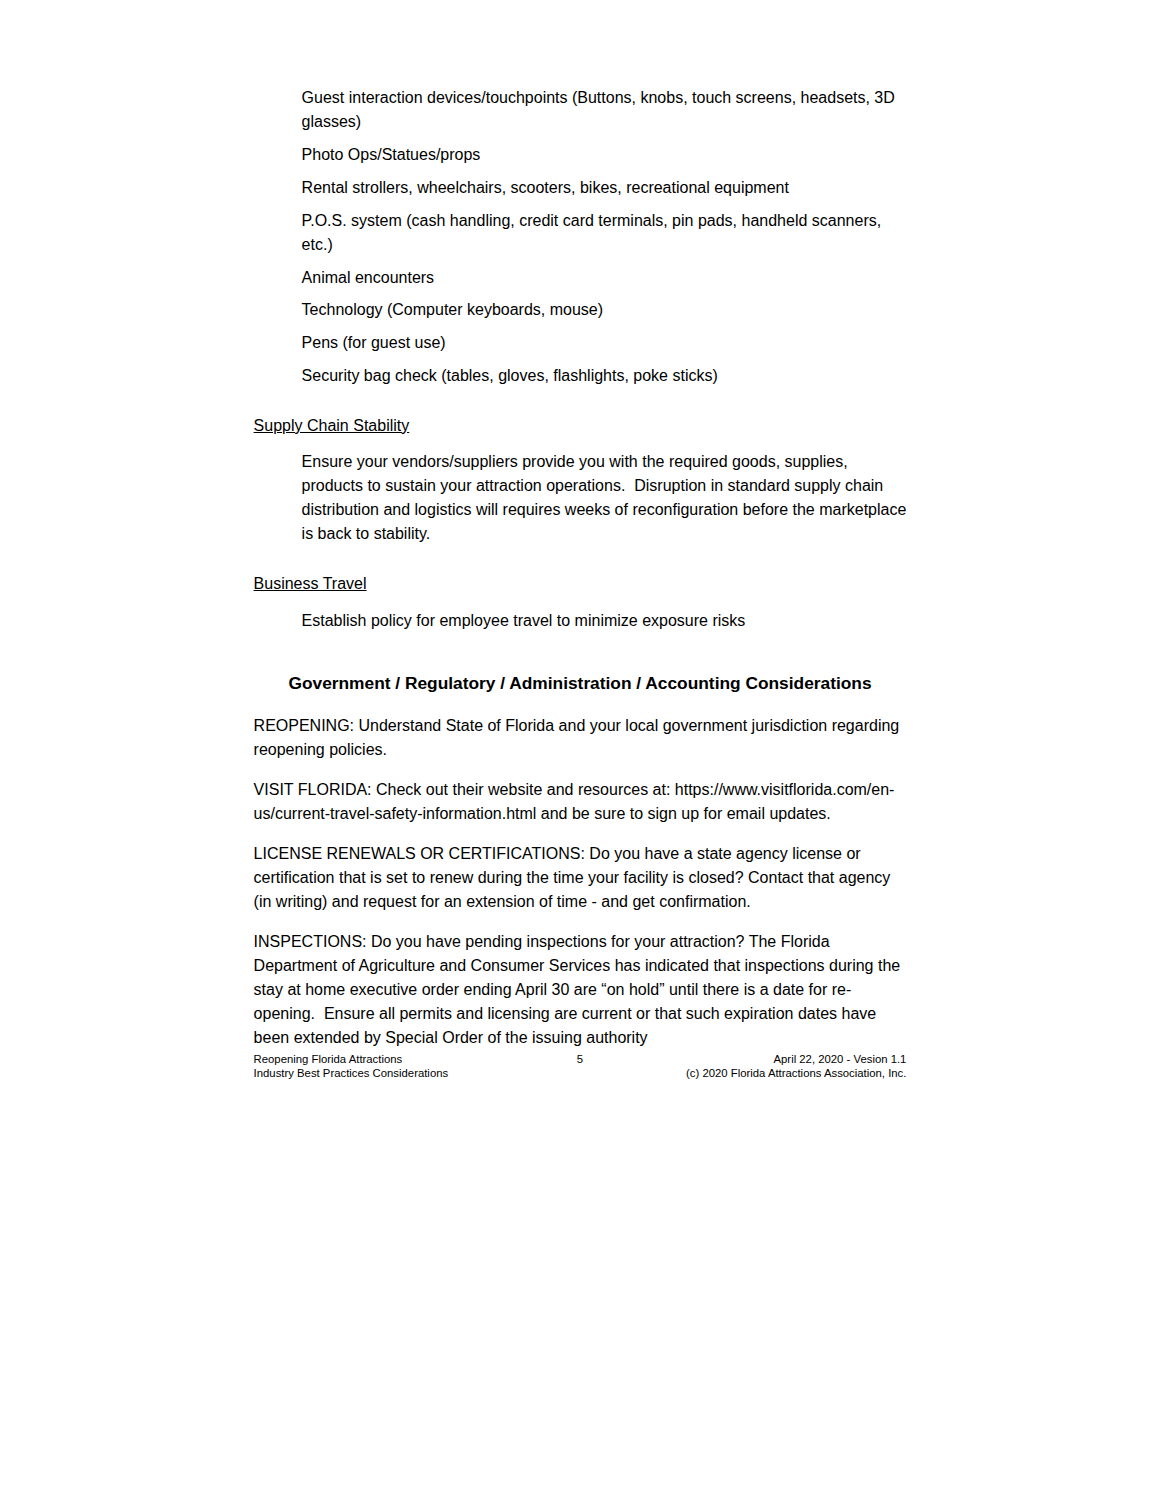Guest interaction devices/touchpoints (Buttons, knobs, touch screens, headsets, 3D glasses)
Photo Ops/Statues/props
Rental strollers, wheelchairs, scooters, bikes, recreational equipment
P.O.S. system (cash handling, credit card terminals, pin pads, handheld scanners, etc.)
Animal encounters
Technology (Computer keyboards, mouse)
Pens (for guest use)
Security bag check (tables, gloves, flashlights, poke sticks)
Supply Chain Stability
Ensure your vendors/suppliers provide you with the required goods, supplies, products to sustain your attraction operations. Disruption in standard supply chain distribution and logistics will requires weeks of reconfiguration before the marketplace is back to stability.
Business Travel
Establish policy for employee travel to minimize exposure risks
Government / Regulatory / Administration / Accounting Considerations
REOPENING: Understand State of Florida and your local government jurisdiction regarding reopening policies.
VISIT FLORIDA: Check out their website and resources at: https://www.visitflorida.com/en-us/current-travel-safety-information.html and be sure to sign up for email updates.
LICENSE RENEWALS OR CERTIFICATIONS: Do you have a state agency license or certification that is set to renew during the time your facility is closed? Contact that agency (in writing) and request for an extension of time - and get confirmation.
INSPECTIONS: Do you have pending inspections for your attraction? The Florida Department of Agriculture and Consumer Services has indicated that inspections during the stay at home executive order ending April 30 are “on hold” until there is a date for re-opening. Ensure all permits and licensing are current or that such expiration dates have been extended by Special Order of the issuing authority
| Reopening Florida Attractions Industry Best Practices Considerations | 5 | April 22, 2020 - Vesion 1.1 (c) 2020 Florida Attractions Association, Inc. |